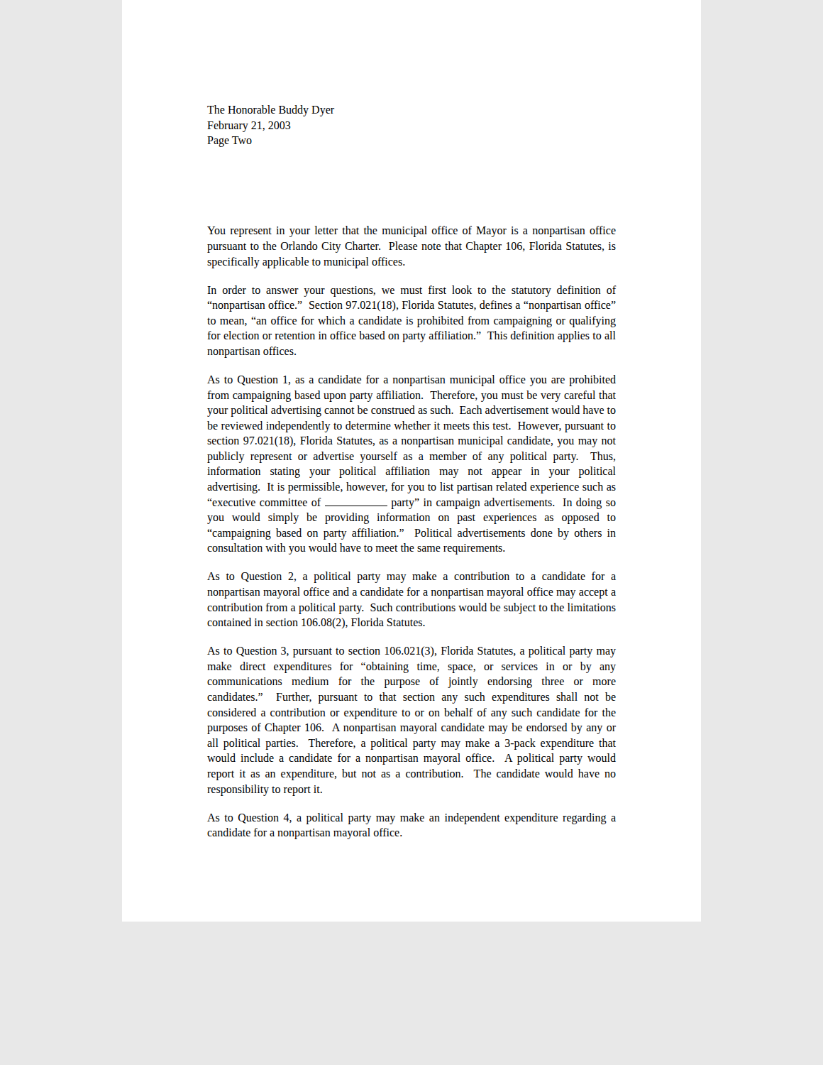The Honorable Buddy Dyer
February 21, 2003
Page Two
You represent in your letter that the municipal office of Mayor is a nonpartisan office pursuant to the Orlando City Charter. Please note that Chapter 106, Florida Statutes, is specifically applicable to municipal offices.
In order to answer your questions, we must first look to the statutory definition of “nonpartisan office.” Section 97.021(18), Florida Statutes, defines a “nonpartisan office” to mean, “an office for which a candidate is prohibited from campaigning or qualifying for election or retention in office based on party affiliation.” This definition applies to all nonpartisan offices.
As to Question 1, as a candidate for a nonpartisan municipal office you are prohibited from campaigning based upon party affiliation. Therefore, you must be very careful that your political advertising cannot be construed as such. Each advertisement would have to be reviewed independently to determine whether it meets this test. However, pursuant to section 97.021(18), Florida Statutes, as a nonpartisan municipal candidate, you may not publicly represent or advertise yourself as a member of any political party. Thus, information stating your political affiliation may not appear in your political advertising. It is permissible, however, for you to list partisan related experience such as “executive committee of party” in campaign advertisements. In doing so you would simply be providing information on past experiences as opposed to “campaigning based on party affiliation.” Political advertisements done by others in consultation with you would have to meet the same requirements.
As to Question 2, a political party may make a contribution to a candidate for a nonpartisan mayoral office and a candidate for a nonpartisan mayoral office may accept a contribution from a political party. Such contributions would be subject to the limitations contained in section 106.08(2), Florida Statutes.
As to Question 3, pursuant to section 106.021(3), Florida Statutes, a political party may make direct expenditures for “obtaining time, space, or services in or by any communications medium for the purpose of jointly endorsing three or more candidates.” Further, pursuant to that section any such expenditures shall not be considered a contribution or expenditure to or on behalf of any such candidate for the purposes of Chapter 106. A nonpartisan mayoral candidate may be endorsed by any or all political parties. Therefore, a political party may make a 3-pack expenditure that would include a candidate for a nonpartisan mayoral office. A political party would report it as an expenditure, but not as a contribution. The candidate would have no responsibility to report it.
As to Question 4, a political party may make an independent expenditure regarding a candidate for a nonpartisan mayoral office.